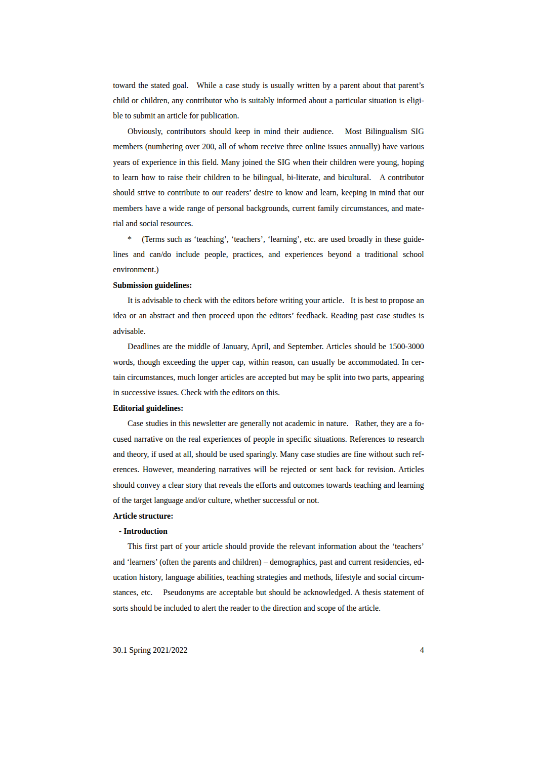toward the stated goal. While a case study is usually written by a parent about that parent’s child or children, any contributor who is suitably informed about a particular situation is eligible to submit an article for publication.
Obviously, contributors should keep in mind their audience. Most Bilingualism SIG members (numbering over 200, all of whom receive three online issues annually) have various years of experience in this field. Many joined the SIG when their children were young, hoping to learn how to raise their children to be bilingual, bi-literate, and bicultural. A contributor should strive to contribute to our readers’ desire to know and learn, keeping in mind that our members have a wide range of personal backgrounds, current family circumstances, and material and social resources.
* (Terms such as ‘teaching’, ‘teachers’, ‘learning’, etc. are used broadly in these guidelines and can/do include people, practices, and experiences beyond a traditional school environment.)
Submission guidelines:
It is advisable to check with the editors before writing your article. It is best to propose an idea or an abstract and then proceed upon the editors’ feedback. Reading past case studies is advisable.
Deadlines are the middle of January, April, and September. Articles should be 1500-3000 words, though exceeding the upper cap, within reason, can usually be accommodated. In certain circumstances, much longer articles are accepted but may be split into two parts, appearing in successive issues. Check with the editors on this.
Editorial guidelines:
Case studies in this newsletter are generally not academic in nature. Rather, they are a focused narrative on the real experiences of people in specific situations. References to research and theory, if used at all, should be used sparingly. Many case studies are fine without such references. However, meandering narratives will be rejected or sent back for revision. Articles should convey a clear story that reveals the efforts and outcomes towards teaching and learning of the target language and/or culture, whether successful or not.
Article structure:
- Introduction
This first part of your article should provide the relevant information about the ‘teachers’ and ‘learners’ (often the parents and children) – demographics, past and current residencies, education history, language abilities, teaching strategies and methods, lifestyle and social circumstances, etc. Pseudonyms are acceptable but should be acknowledged. A thesis statement of sorts should be included to alert the reader to the direction and scope of the article.
30.1 Spring 2021/2022
4